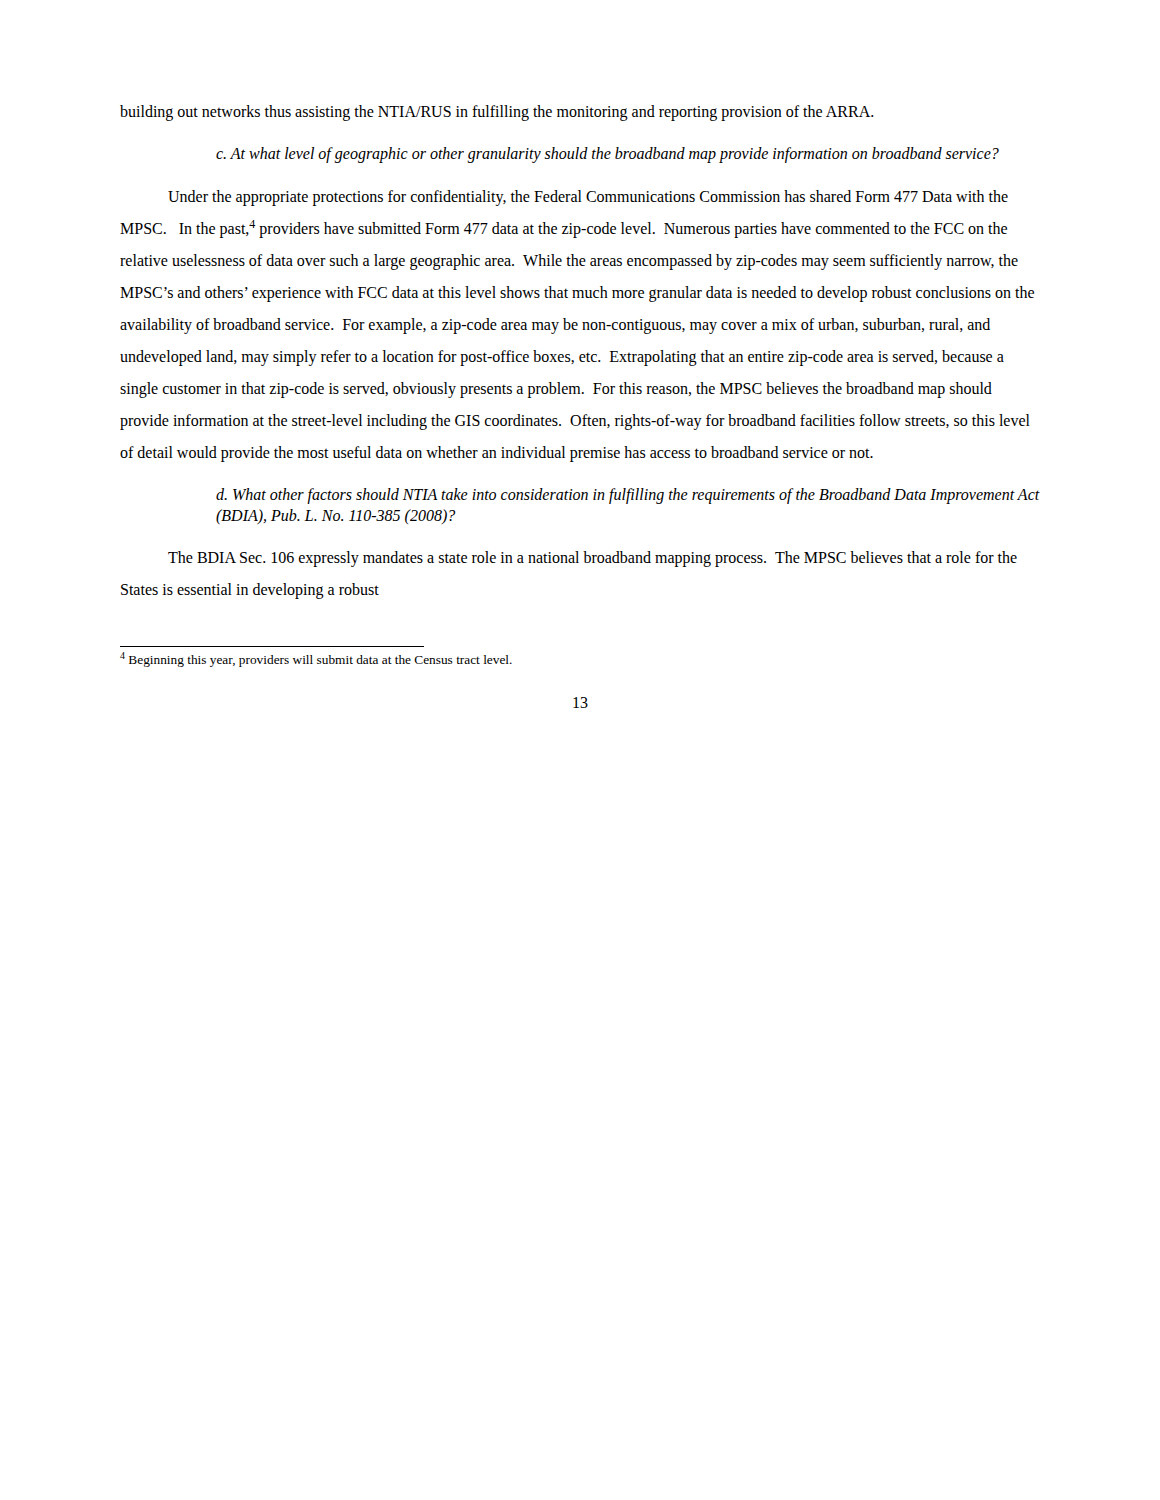building out networks thus assisting the NTIA/RUS in fulfilling the monitoring and reporting provision of the ARRA.
c. At what level of geographic or other granularity should the broadband map provide information on broadband service?
Under the appropriate protections for confidentiality, the Federal Communications Commission has shared Form 477 Data with the MPSC. In the past,4 providers have submitted Form 477 data at the zip-code level. Numerous parties have commented to the FCC on the relative uselessness of data over such a large geographic area. While the areas encompassed by zip-codes may seem sufficiently narrow, the MPSC’s and others’ experience with FCC data at this level shows that much more granular data is needed to develop robust conclusions on the availability of broadband service. For example, a zip-code area may be non-contiguous, may cover a mix of urban, suburban, rural, and undeveloped land, may simply refer to a location for post-office boxes, etc. Extrapolating that an entire zip-code area is served, because a single customer in that zip-code is served, obviously presents a problem. For this reason, the MPSC believes the broadband map should provide information at the street-level including the GIS coordinates. Often, rights-of-way for broadband facilities follow streets, so this level of detail would provide the most useful data on whether an individual premise has access to broadband service or not.
d. What other factors should NTIA take into consideration in fulfilling the requirements of the Broadband Data Improvement Act (BDIA), Pub. L. No. 110-385 (2008)?
The BDIA Sec. 106 expressly mandates a state role in a national broadband mapping process. The MPSC believes that a role for the States is essential in developing a robust
4 Beginning this year, providers will submit data at the Census tract level.
13